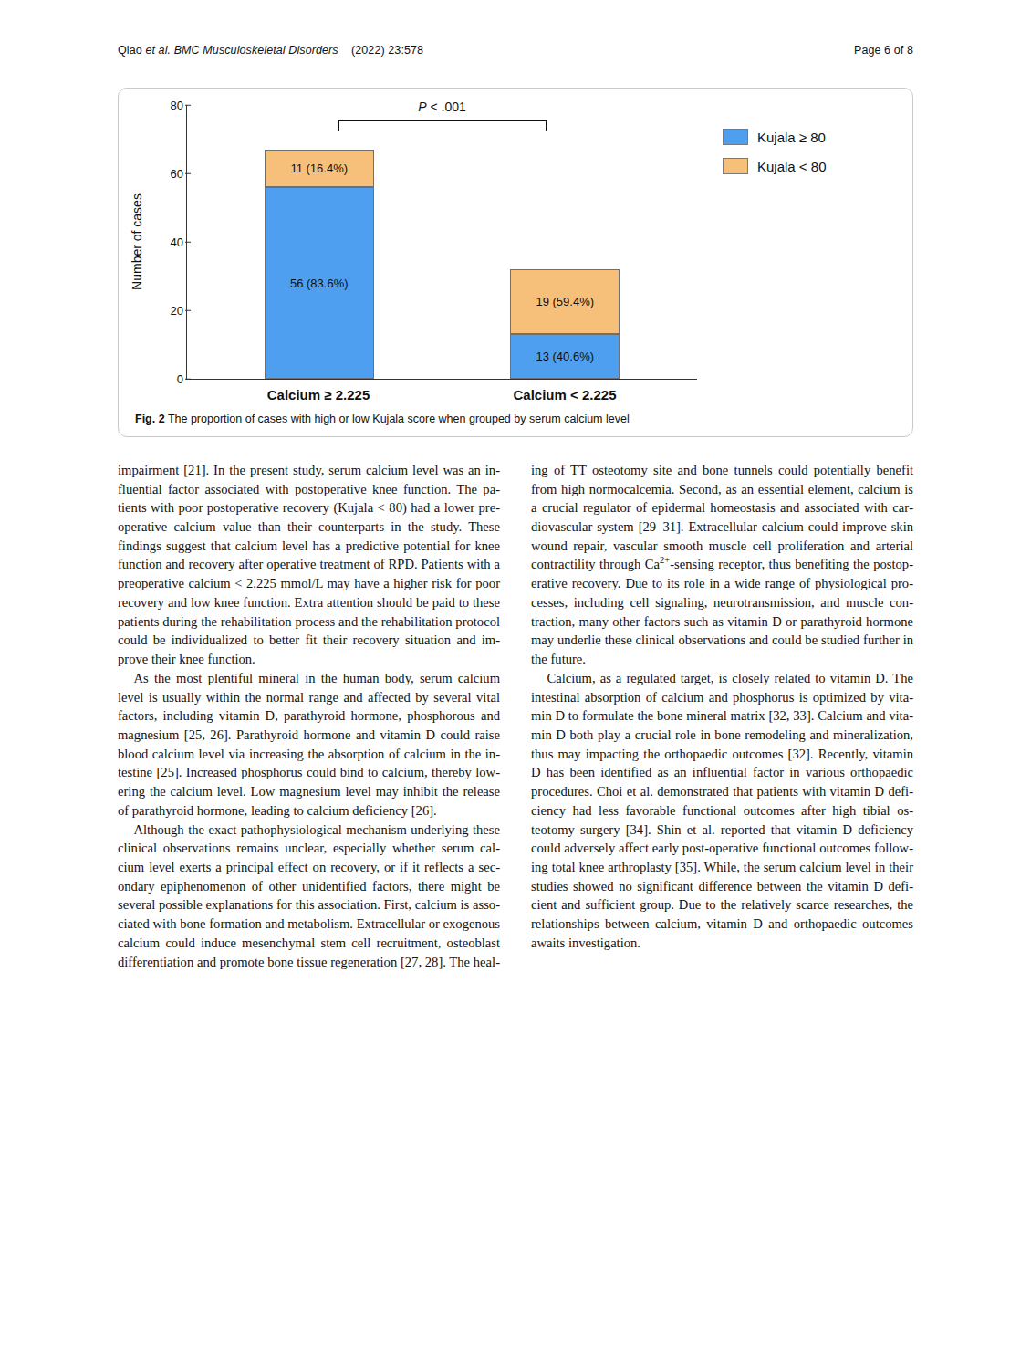Qiao et al. BMC Musculoskeletal Disorders (2022) 23:578
Page 6 of 8
Number of cases
80
60
40
20
0
P < .001
11 (16.4%)
56 (83.6%)
19 (59.4%)
13 (40.6%)
Calcium ≥ 2.225 Calcium < 2.225
Kujala ≥ 80
Kujala < 80
Fig. 2 The proportion of cases with high or low Kujala score when grouped by serum calcium level
impairment [21]. In the present study, serum calcium level was an influential factor associated with postoperative knee function. The patients with poor postoperative recovery (Kujala < 80) had a lower preoperative calcium value than their counterparts in the study. These findings suggest that calcium level has a predictive potential for knee function and recovery after operative treatment of RPD. Patients with a preoperative calcium < 2.225 mmol/L may have a higher risk for poor recovery and low knee function. Extra attention should be paid to these patients during the rehabilitation process and the rehabilitation protocol could be individualized to better fit their recovery situation and improve their knee function.
As the most plentiful mineral in the human body, serum calcium level is usually within the normal range and affected by several vital factors, including vitamin D, parathyroid hormone, phosphorous and magnesium [25, 26]. Parathyroid hormone and vitamin D could raise blood calcium level via increasing the absorption of calcium in the intestine [25]. Increased phosphorus could bind to calcium, thereby lowering the calcium level. Low magnesium level may inhibit the release of parathyroid hormone, leading to calcium deficiency [26].
Although the exact pathophysiological mechanism underlying these clinical observations remains unclear, especially whether serum calcium level exerts a principal effect on recovery, or if it reflects a secondary epiphenomenon of other unidentified factors, there might be several possible explanations for this association. First, calcium is associated with bone formation and metabolism. Extracellular or exogenous calcium could induce mesenchymal stem cell recruitment, osteoblast differentiation and promote bone tissue regeneration [27, 28]. The healing of TT osteotomy site and bone tunnels could potentially benefit from high normocalcemia. Second, as an essential element, calcium is a crucial regulator of epidermal homeostasis and associated with cardiovascular system [29–31]. Extracellular calcium could improve skin wound repair, vascular smooth muscle cell proliferation and arterial contractility through Ca2+-sensing receptor, thus benefiting the postoperative recovery. Due to its role in a wide range of physiological processes, including cell signaling, neurotransmission, and muscle contraction, many other factors such as vitamin D or parathyroid hormone may underlie these clinical observations and could be studied further in the future.
Calcium, as a regulated target, is closely related to vitamin D. The intestinal absorption of calcium and phosphorus is optimized by vitamin D to formulate the bone mineral matrix [32, 33]. Calcium and vitamin D both play a crucial role in bone remodeling and mineralization, thus may impacting the orthopaedic outcomes [32]. Recently, vitamin D has been identified as an influential factor in various orthopaedic procedures. Choi et al. demonstrated that patients with vitamin D deficiency had less favorable functional outcomes after high tibial osteotomy surgery [34]. Shin et al. reported that vitamin D deficiency could adversely affect early post-operative functional outcomes following total knee arthroplasty [35]. While, the serum calcium level in their studies showed no significant difference between the vitamin D deficient and sufficient group. Due to the relatively scarce researches, the relationships between calcium, vitamin D and orthopaedic outcomes awaits investigation.